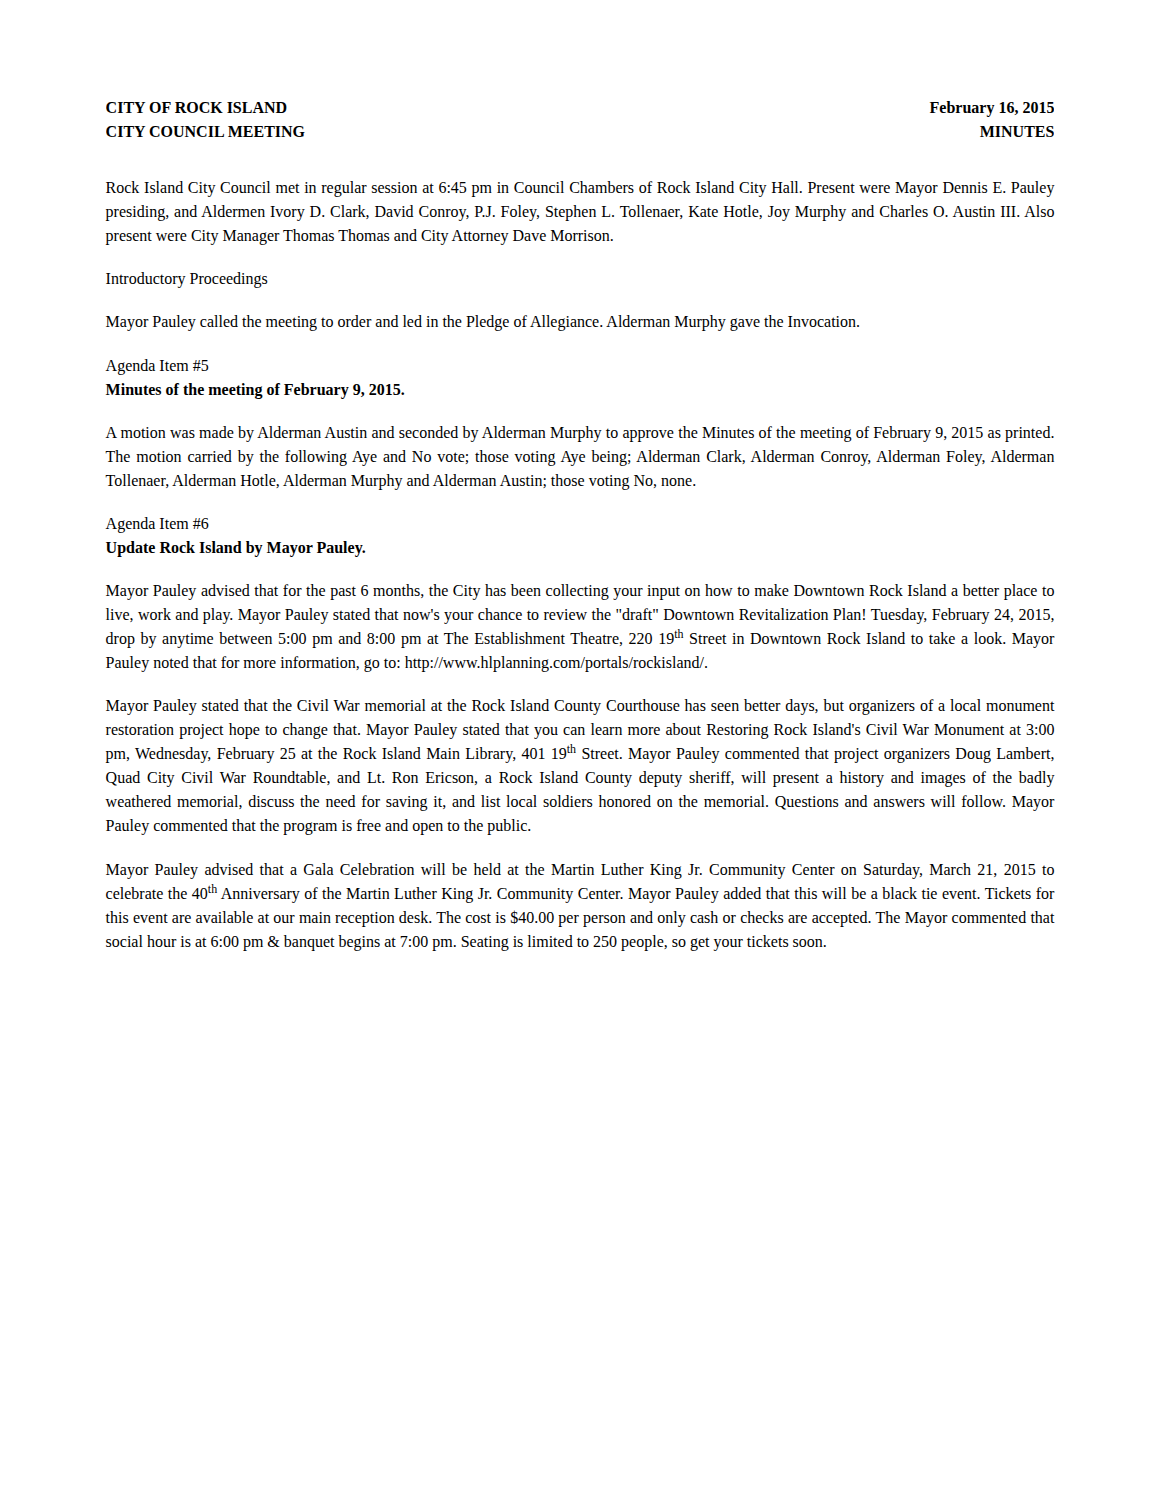CITY OF ROCK ISLAND
CITY COUNCIL MEETING
February 16, 2015
MINUTES
Rock Island City Council met in regular session at 6:45 pm in Council Chambers of Rock Island City Hall. Present were Mayor Dennis E. Pauley presiding, and Aldermen Ivory D. Clark, David Conroy, P.J. Foley, Stephen L. Tollenaer, Kate Hotle, Joy Murphy and Charles O. Austin III. Also present were City Manager Thomas Thomas and City Attorney Dave Morrison.
Introductory Proceedings
Mayor Pauley called the meeting to order and led in the Pledge of Allegiance. Alderman Murphy gave the Invocation.
Agenda Item #5
Minutes of the meeting of February 9, 2015.
A motion was made by Alderman Austin and seconded by Alderman Murphy to approve the Minutes of the meeting of February 9, 2015 as printed. The motion carried by the following Aye and No vote; those voting Aye being; Alderman Clark, Alderman Conroy, Alderman Foley, Alderman Tollenaer, Alderman Hotle, Alderman Murphy and Alderman Austin; those voting No, none.
Agenda Item #6
Update Rock Island by Mayor Pauley.
Mayor Pauley advised that for the past 6 months, the City has been collecting your input on how to make Downtown Rock Island a better place to live, work and play. Mayor Pauley stated that now's your chance to review the "draft" Downtown Revitalization Plan! Tuesday, February 24, 2015, drop by anytime between 5:00 pm and 8:00 pm at The Establishment Theatre, 220 19th Street in Downtown Rock Island to take a look. Mayor Pauley noted that for more information, go to: http://www.hlplanning.com/portals/rockisland/.
Mayor Pauley stated that the Civil War memorial at the Rock Island County Courthouse has seen better days, but organizers of a local monument restoration project hope to change that. Mayor Pauley stated that you can learn more about Restoring Rock Island's Civil War Monument at 3:00 pm, Wednesday, February 25 at the Rock Island Main Library, 401 19th Street. Mayor Pauley commented that project organizers Doug Lambert, Quad City Civil War Roundtable, and Lt. Ron Ericson, a Rock Island County deputy sheriff, will present a history and images of the badly weathered memorial, discuss the need for saving it, and list local soldiers honored on the memorial. Questions and answers will follow. Mayor Pauley commented that the program is free and open to the public.
Mayor Pauley advised that a Gala Celebration will be held at the Martin Luther King Jr. Community Center on Saturday, March 21, 2015 to celebrate the 40th Anniversary of the Martin Luther King Jr. Community Center. Mayor Pauley added that this will be a black tie event. Tickets for this event are available at our main reception desk. The cost is $40.00 per person and only cash or checks are accepted. The Mayor commented that social hour is at 6:00 pm & banquet begins at 7:00 pm. Seating is limited to 250 people, so get your tickets soon.